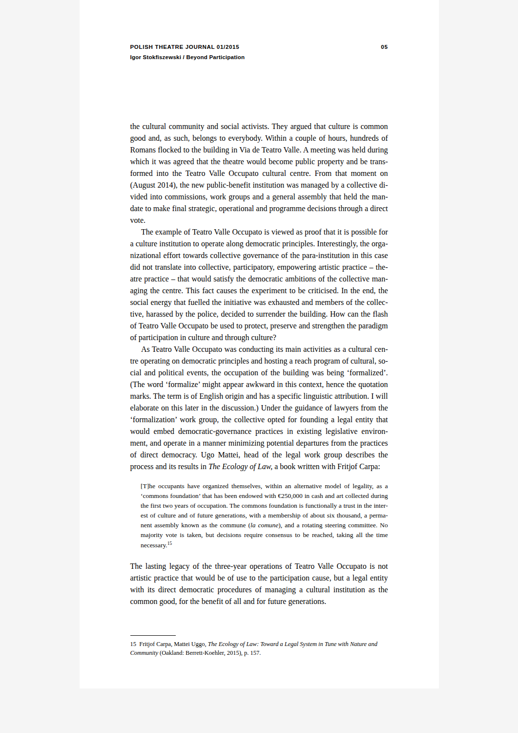Polish Theatre Journal 01/2015 05
Igor Stokfiszewski / Beyond Participation
the cultural community and social activists. They argued that culture is common good and, as such, belongs to everybody. Within a couple of hours, hundreds of Romans flocked to the building in Via de Teatro Valle. A meeting was held during which it was agreed that the theatre would become public property and be transformed into the Teatro Valle Occupato cultural centre. From that moment on (August 2014), the new public-benefit institution was managed by a collective divided into commissions, work groups and a general assembly that held the mandate to make final strategic, operational and programme decisions through a direct vote.
The example of Teatro Valle Occupato is viewed as proof that it is possible for a culture institution to operate along democratic principles. Interestingly, the organizational effort towards collective governance of the para-institution in this case did not translate into collective, participatory, empowering artistic practice – theatre practice – that would satisfy the democratic ambitions of the collective managing the centre. This fact causes the experiment to be criticised. In the end, the social energy that fuelled the initiative was exhausted and members of the collective, harassed by the police, decided to surrender the building. How can the flash of Teatro Valle Occupato be used to protect, preserve and strengthen the paradigm of participation in culture and through culture?
As Teatro Valle Occupato was conducting its main activities as a cultural centre operating on democratic principles and hosting a reach program of cultural, social and political events, the occupation of the building was being ‘formalized’. (The word ‘formalize’ might appear awkward in this context, hence the quotation marks. The term is of English origin and has a specific linguistic attribution. I will elaborate on this later in the discussion.) Under the guidance of lawyers from the ‘formalization’ work group, the collective opted for founding a legal entity that would embed democratic-governance practices in existing legislative environment, and operate in a manner minimizing potential departures from the practices of direct democracy. Ugo Mattei, head of the legal work group describes the process and its results in The Ecology of Law, a book written with Fritjof Carpa:
[T]he occupants have organized themselves, within an alternative model of legality, as a ‘commons foundation’ that has been endowed with €250,000 in cash and art collected during the first two years of occupation. The commons foundation is functionally a trust in the interest of culture and of future generations, with a membership of about six thousand, a permanent assembly known as the commune (la comune), and a rotating steering committee. No majority vote is taken, but decisions require consensus to be reached, taking all the time necessary.15
The lasting legacy of the three-year operations of Teatro Valle Occupato is not artistic practice that would be of use to the participation cause, but a legal entity with its direct democratic procedures of managing a cultural institution as the common good, for the benefit of all and for future generations.
15 Fritjof Carpa, Mattei Uggo, The Ecology of Law: Toward a Legal System in Tune with Nature and Community (Oakland: Berrett-Koehler, 2015), p. 157.